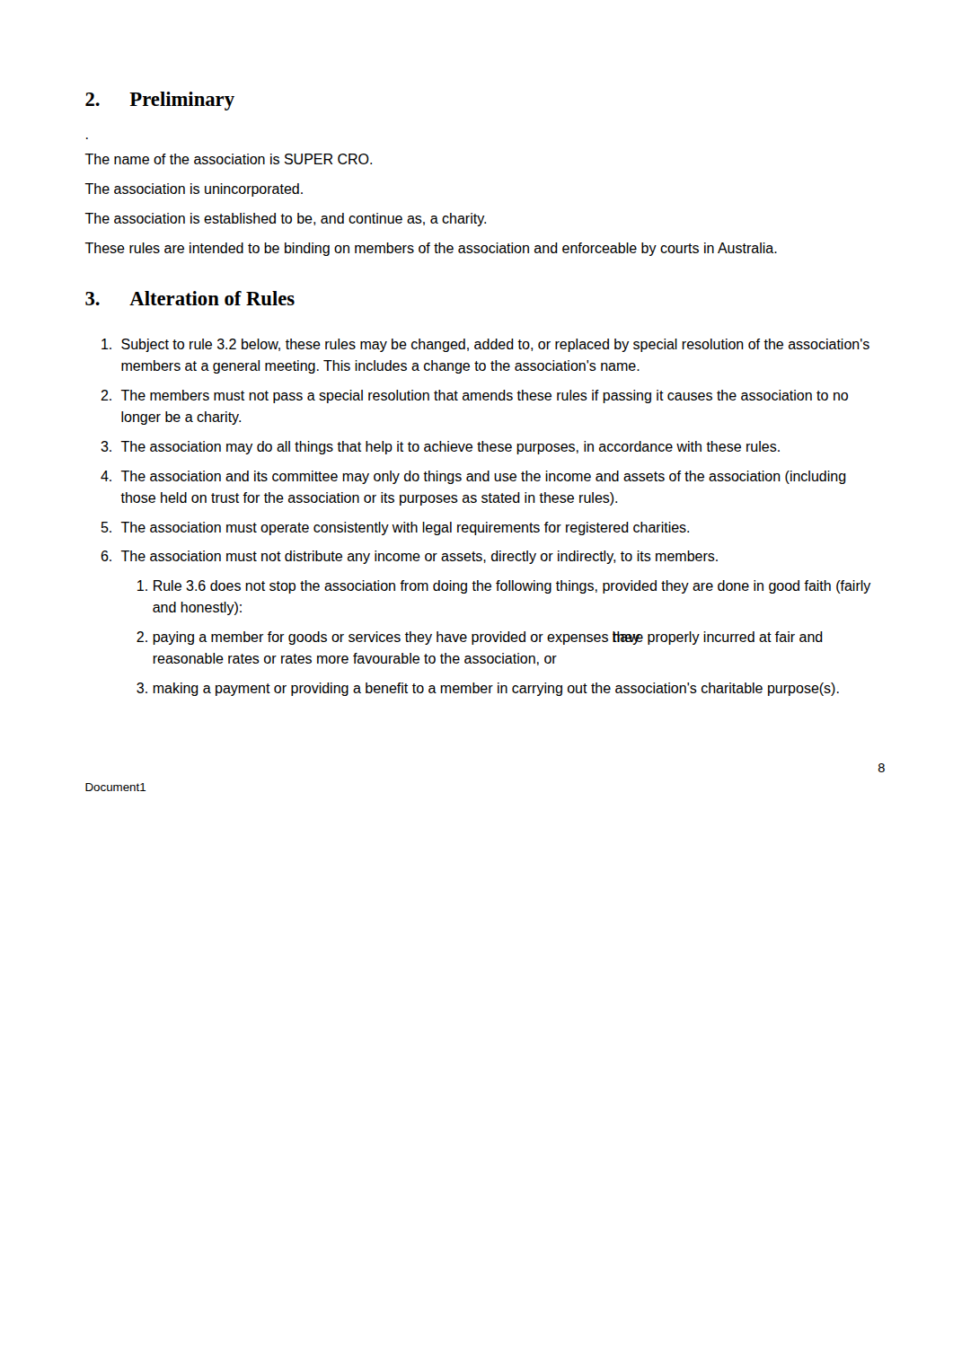2. Preliminary
.
The name of the association is SUPER CRO.
The association is unincorporated.
The association is established to be, and continue as, a charity.
These rules are intended to be binding on members of the association and enforceable by courts in Australia.
3. Alteration of Rules
Subject to rule 3.2 below, these rules may be changed, added to, or replaced by special resolution of the association's members at a general meeting. This includes a change to the association's name.
The members must not pass a special resolution that amends these rules if passing it causes the association to no longer be a charity.
The association may do all things that help it to achieve these purposes, in accordance with these rules.
The association and its committee may only do things and use the income and assets of the association (including those held on trust for the association or its purposes as stated in these rules).
The association must operate consistently with legal requirements for registered charities.
The association must not distribute any income or assets, directly or indirectly, to its members.
Rule 3.6 does not stop the association from doing the following things, provided they are done in good faith (fairly and honestly):
paying a member for goods or services they have provided or expenses they have properly incurred at fair and reasonable rates or rates more favourable to the association, or
making a payment or providing a benefit to a member in carrying out the association's charitable purpose(s).
8
Document1